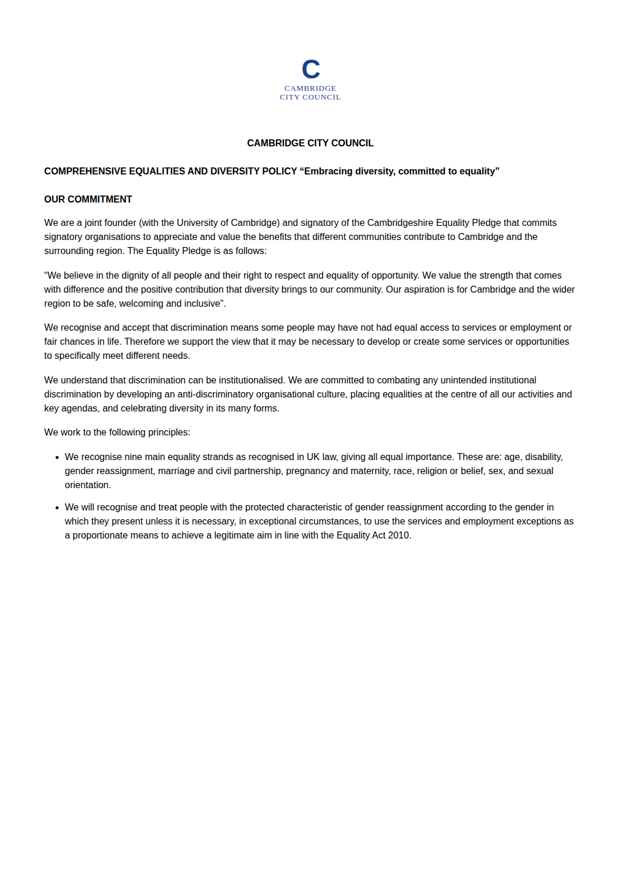C
CAMBRIDGE
CITY COUNCIL
CAMBRIDGE CITY COUNCIL
COMPREHENSIVE EQUALITIES AND DIVERSITY POLICY “Embracing diversity, committed to equality”
OUR COMMITMENT
We are a joint founder (with the University of Cambridge) and signatory of the Cambridgeshire Equality Pledge that commits signatory organisations to appreciate and value the benefits that different communities contribute to Cambridge and the surrounding region. The Equality Pledge is as follows:
“We believe in the dignity of all people and their right to respect and equality of opportunity. We value the strength that comes with difference and the positive contribution that diversity brings to our community. Our aspiration is for Cambridge and the wider region to be safe, welcoming and inclusive".
We recognise and accept that discrimination means some people may have not had equal access to services or employment or fair chances in life. Therefore we support the view that it may be necessary to develop or create some services or opportunities to specifically meet different needs.
We understand that discrimination can be institutionalised. We are committed to combating any unintended institutional discrimination by developing an anti-discriminatory organisational culture, placing equalities at the centre of all our activities and key agendas, and celebrating diversity in its many forms.
We work to the following principles:
We recognise nine main equality strands as recognised in UK law, giving all equal importance. These are: age, disability, gender reassignment, marriage and civil partnership, pregnancy and maternity, race, religion or belief, sex, and sexual orientation.
We will recognise and treat people with the protected characteristic of gender reassignment according to the gender in which they present unless it is necessary, in exceptional circumstances, to use the services and employment exceptions as a proportionate means to achieve a legitimate aim in line with the Equality Act 2010.